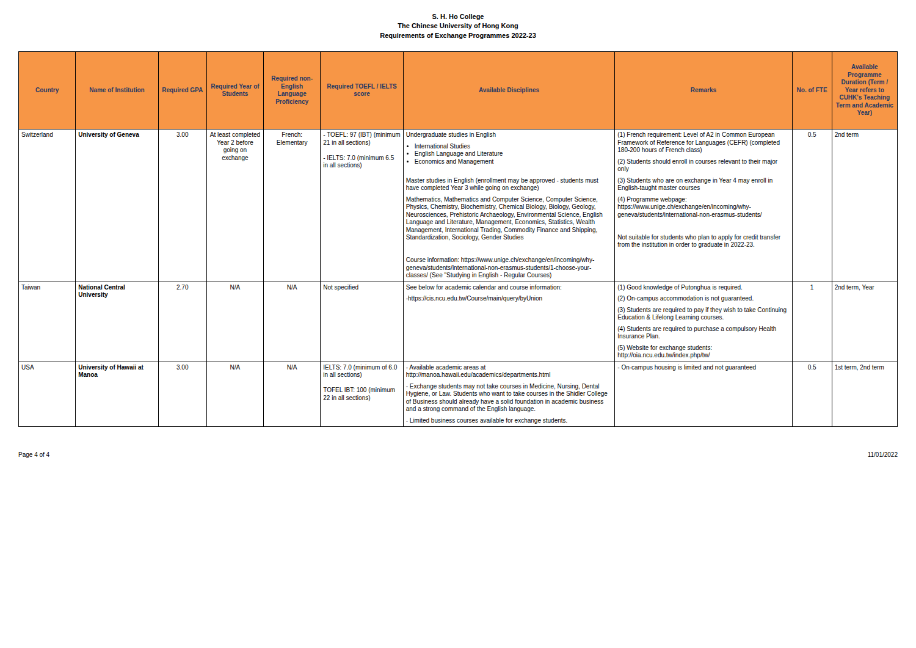S. H. Ho College
The Chinese University of Hong Kong
Requirements of Exchange Programmes 2022-23
| Country | Name of Institution | Required GPA | Required Year of Students | Required non-English Language Proficiency | Required TOEFL / IELTS score | Available Disciplines | Remarks | No. of FTE | Available Programme Duration (Term / Year refers to CUHK's Teaching Term and Academic Year) |
| --- | --- | --- | --- | --- | --- | --- | --- | --- | --- |
| Switzerland | University of Geneva | 3.00 | At least completed Year 2 before going on exchange | French: Elementary | - TOEFL: 97 (IBT) (minimum 21 in all sections) - IELTS: 7.0 (minimum 6.5 in all sections) | Undergraduate studies in English International Studies English Language and Literature Economics and Management Master studies in English (enrollment may be approved - students must have completed Year 3 while going on exchange) Mathematics, Mathematics and Computer Science, Computer Science, Physics, Chemistry, Biochemistry, Chemical Biology, Biology, Geology, Neurosciences, Prehistoric Archaeology, Environmental Science, English Language and Literature, Management, Economics, Statistics, Wealth Management, International Trading, Commodity Finance and Shipping, Standardization, Sociology, Gender Studies Course information: https://www.unige.ch/exchange/en/incoming/why-geneva/students/international-non-erasmus-students/1-choose-your-classes/ (See "Studying in English - Regular Courses) | (1) French requirement: Level of A2 in Common European Framework of Reference for Languages (CEFR) (completed 180-200 hours of French class) (2) Students should enroll in courses relevant to their major only (3) Students who are on exchange in Year 4 may enroll in English-taught master courses (4) Programme webpage: https://www.unige.ch/exchange/en/incoming/why-geneva/students/international-non-erasmus-students/ Not suitable for students who plan to apply for credit transfer from the institution in order to graduate in 2022-23. | 0.5 | 2nd term |
| Taiwan | National Central University | 2.70 | N/A | N/A | Not specified | See below for academic calendar and course information: -https://cis.ncu.edu.tw/Course/main/query/byUnion | (1) Good knowledge of Putonghua is required. (2) On-campus accommodation is not guaranteed. (3) Students are required to pay if they wish to take Continuing Education & Lifelong Learning courses. (4) Students are required to purchase a compulsory Health Insurance Plan. (5) Website for exchange students: http://oia.ncu.edu.tw/index.php/tw/ | 1 | 2nd term, Year |
| USA | University of Hawaii at Manoa | 3.00 | N/A | N/A | IELTS: 7.0 (minimum of 6.0 in all sections) TOFEL IBT: 100 (minimum 22 in all sections) | - Available academic areas at http://manoa.hawaii.edu/academics/departments.html - Exchange students may not take courses in Medicine, Nursing, Dental Hygiene, or Law. Students who want to take courses in the Shidler College of Business should already have a solid foundation in academic business and a strong command of the English language. - Limited business courses available for exchange students. | - On-campus housing is limited and not guaranteed | 0.5 | 1st term, 2nd term |
Page 4 of 4 11/01/2022